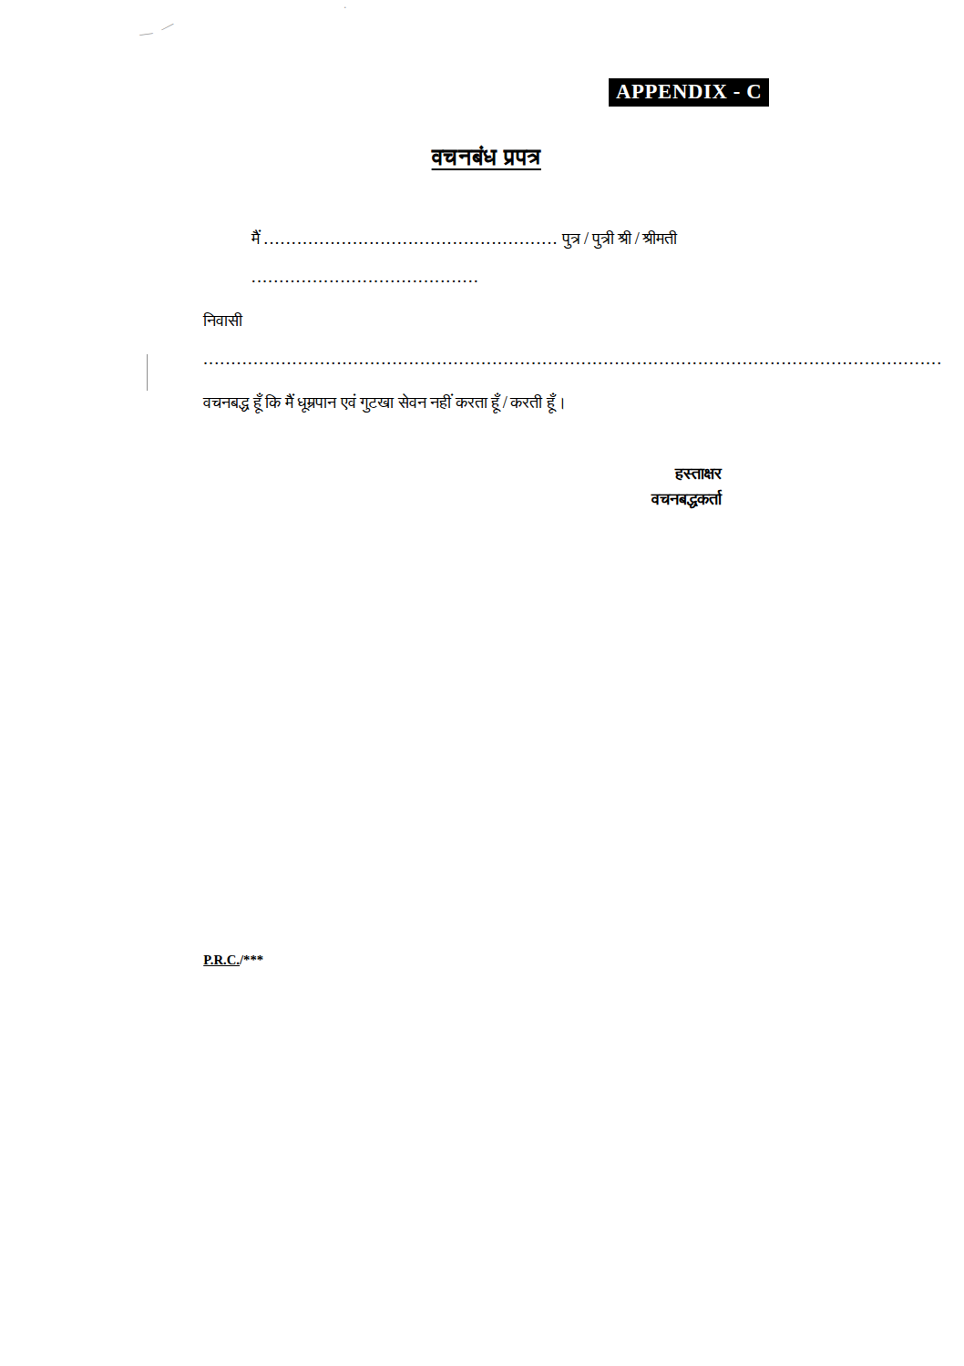— — ·
APPENDIX - C
वचनबंध प्रपत्र
मैं ..................................................... पुत्र / पुत्री श्री / श्रीमती .........................................
निवासी .....................................................................................................................................
वचनबद्ध हूँ कि मैं धूम्रपान एवं गुटखा सेवन नहीं करता हूँ / करती हूँ।
हस्ताक्षर
वचनबद्धकर्ता
P.R.C./***